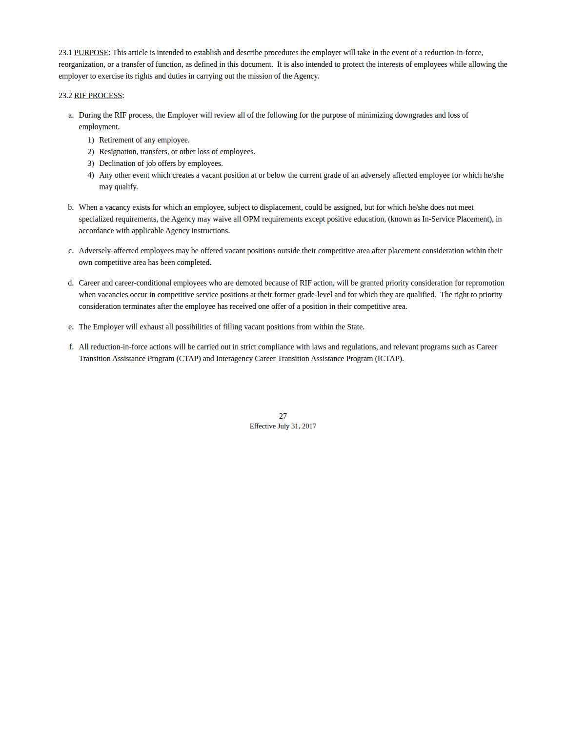23.1 PURPOSE: This article is intended to establish and describe procedures the employer will take in the event of a reduction-in-force, reorganization, or a transfer of function, as defined in this document. It is also intended to protect the interests of employees while allowing the employer to exercise its rights and duties in carrying out the mission of the Agency.
23.2 RIF PROCESS:
During the RIF process, the Employer will review all of the following for the purpose of minimizing downgrades and loss of employment.
Retirement of any employee.
Resignation, transfers, or other loss of employees.
Declination of job offers by employees.
Any other event which creates a vacant position at or below the current grade of an adversely affected employee for which he/she may qualify.
When a vacancy exists for which an employee, subject to displacement, could be assigned, but for which he/she does not meet specialized requirements, the Agency may waive all OPM requirements except positive education, (known as In-Service Placement), in accordance with applicable Agency instructions.
Adversely-affected employees may be offered vacant positions outside their competitive area after placement consideration within their own competitive area has been completed.
Career and career-conditional employees who are demoted because of RIF action, will be granted priority consideration for repromotion when vacancies occur in competitive service positions at their former grade-level and for which they are qualified. The right to priority consideration terminates after the employee has received one offer of a position in their competitive area.
The Employer will exhaust all possibilities of filling vacant positions from within the State.
All reduction-in-force actions will be carried out in strict compliance with laws and regulations, and relevant programs such as Career Transition Assistance Program (CTAP) and Interagency Career Transition Assistance Program (ICTAP).
27 Effective July 31, 2017